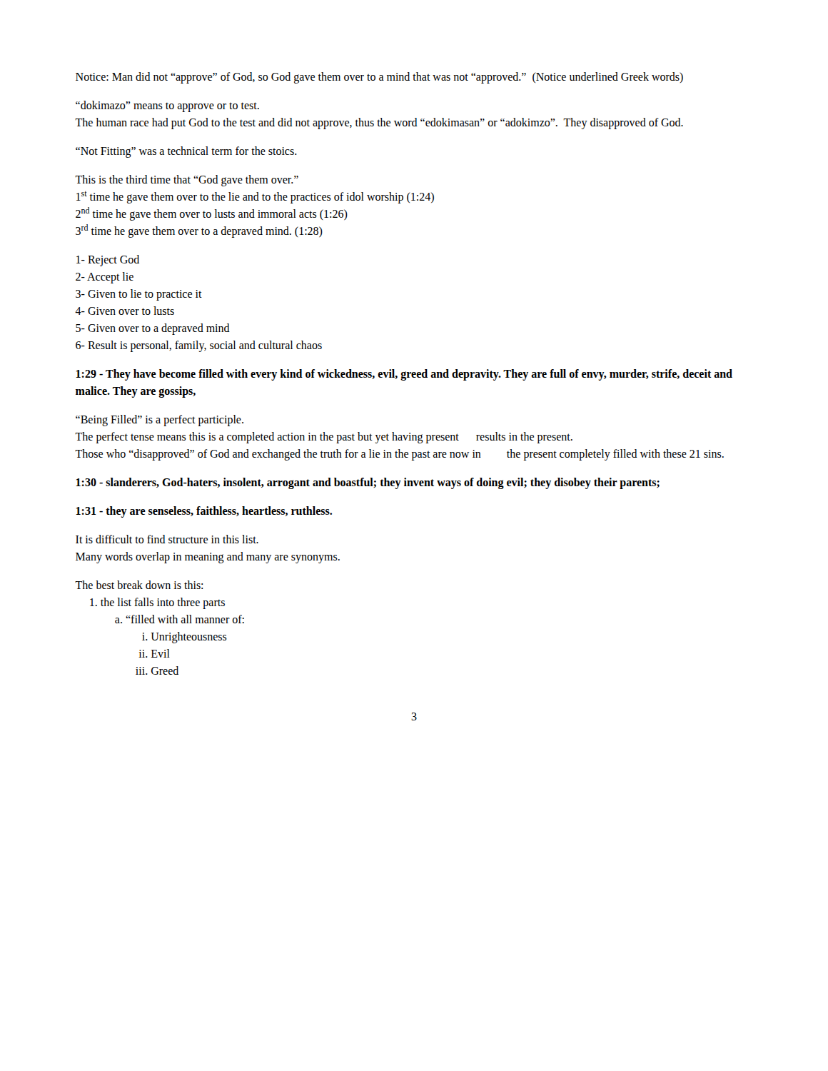Notice: Man did not “approve” of God, so God gave them over to a mind that was not “approved.” (Notice underlined Greek words)
“dokimazo” means to approve or to test.
The human race had put God to the test and did not approve, thus the word “edokimasan” or “adokimzo”. They disapproved of God.
“Not Fitting” was a technical term for the stoics.
This is the third time that “God gave them over.”
1st time he gave them over to the lie and to the practices of idol worship (1:24)
2nd time he gave them over to lusts and immoral acts (1:26)
3rd time he gave them over to a depraved mind. (1:28)
1- Reject God
2- Accept lie
3- Given to lie to practice it
4- Given over to lusts
5- Given over to a depraved mind
6- Result is personal, family, social and cultural chaos
1:29 - They have become filled with every kind of wickedness, evil, greed and depravity. They are full of envy, murder, strife, deceit and malice. They are gossips,
“Being Filled” is a perfect participle.
The perfect tense means this is a completed action in the past but yet having present results in the present.
Those who “disapproved” of God and exchanged the truth for a lie in the past are now in the present completely filled with these 21 sins.
1:30 - slanderers, God-haters, insolent, arrogant and boastful; they invent ways of doing evil; they disobey their parents;
1:31 - they are senseless, faithless, heartless, ruthless.
It is difficult to find structure in this list.
Many words overlap in meaning and many are synonyms.
The best break down is this:
the list falls into three parts
“filled with all manner of:
Unrighteousness
Evil
Greed
3